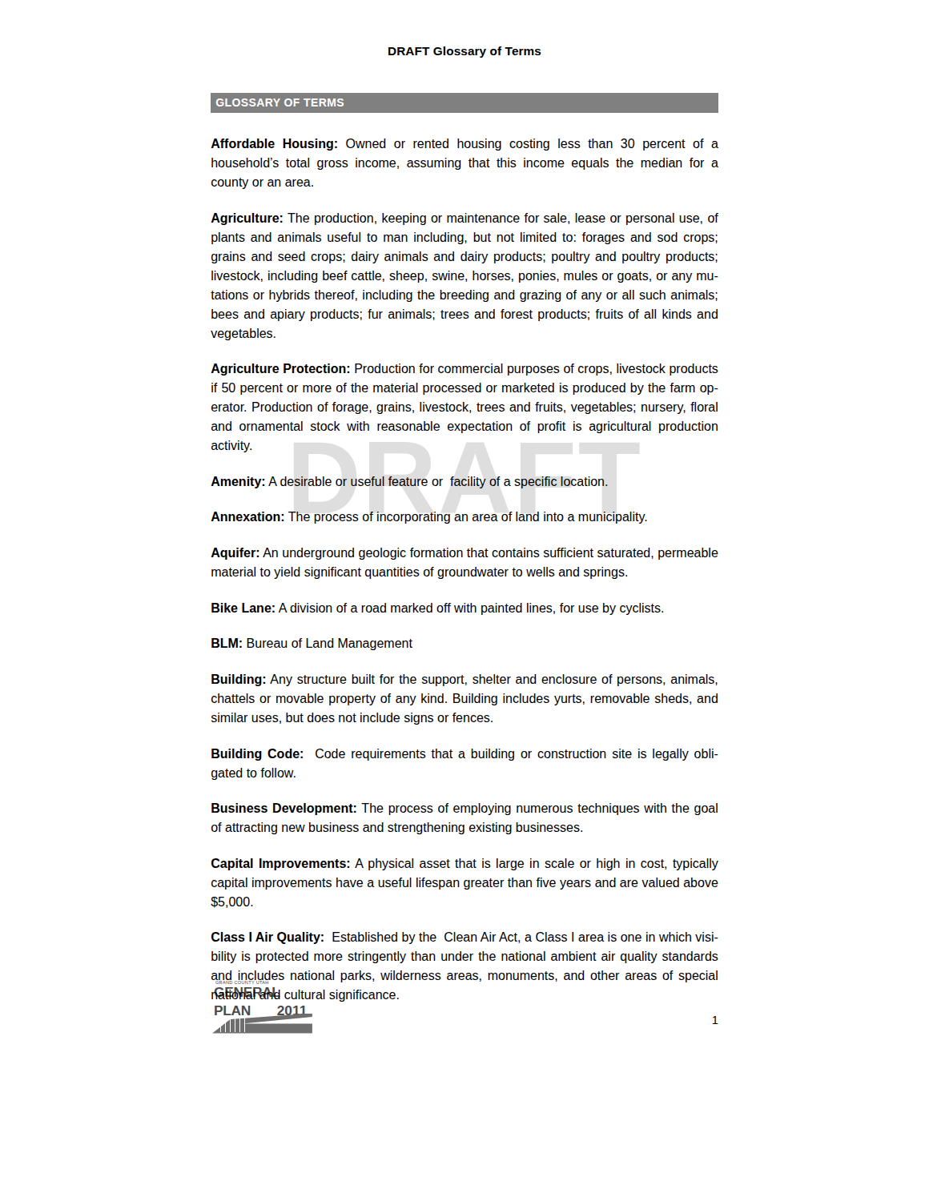DRAFT Glossary of Terms
GLOSSARY OF TERMS
DRAFT
Affordable Housing: Owned or rented housing costing less than 30 percent of a household’s total gross income, assuming that this income equals the median for a county or an area.
Agriculture: The production, keeping or maintenance for sale, lease or personal use, of plants and animals useful to man including, but not limited to: forages and sod crops; grains and seed crops; dairy animals and dairy products; poultry and poultry products; livestock, including beef cattle, sheep, swine, horses, ponies, mules or goats, or any mutations or hybrids thereof, including the breeding and grazing of any or all such animals; bees and apiary products; fur animals; trees and forest products; fruits of all kinds and vegetables.
Agriculture Protection: Production for commercial purposes of crops, livestock products if 50 percent or more of the material processed or marketed is produced by the farm operator. Production of forage, grains, livestock, trees and fruits, vegetables; nursery, floral and ornamental stock with reasonable expectation of profit is agricultural production activity.
Amenity: A desirable or useful feature or facility of a specific location.
Annexation: The process of incorporating an area of land into a municipality.
Aquifer: An underground geologic formation that contains sufficient saturated, permeable material to yield significant quantities of groundwater to wells and springs.
Bike Lane: A division of a road marked off with painted lines, for use by cyclists.
BLM: Bureau of Land Management
Building: Any structure built for the support, shelter and enclosure of persons, animals, chattels or movable property of any kind. Building includes yurts, removable sheds, and similar uses, but does not include signs or fences.
Building Code: Code requirements that a building or construction site is legally obligated to follow.
Business Development: The process of employing numerous techniques with the goal of attracting new business and strengthening existing businesses.
Capital Improvements: A physical asset that is large in scale or high in cost, typically capital improvements have a useful lifespan greater than five years and are valued above $5,000.
Class I Air Quality: Established by the Clean Air Act, a Class I area is one in which visibility is protected more stringently than under the national ambient air quality standards and includes national parks, wilderness areas, monuments, and other areas of special national and cultural significance.
GRAND COUNTY UTAH
GENERAL
PLAN
2011
1